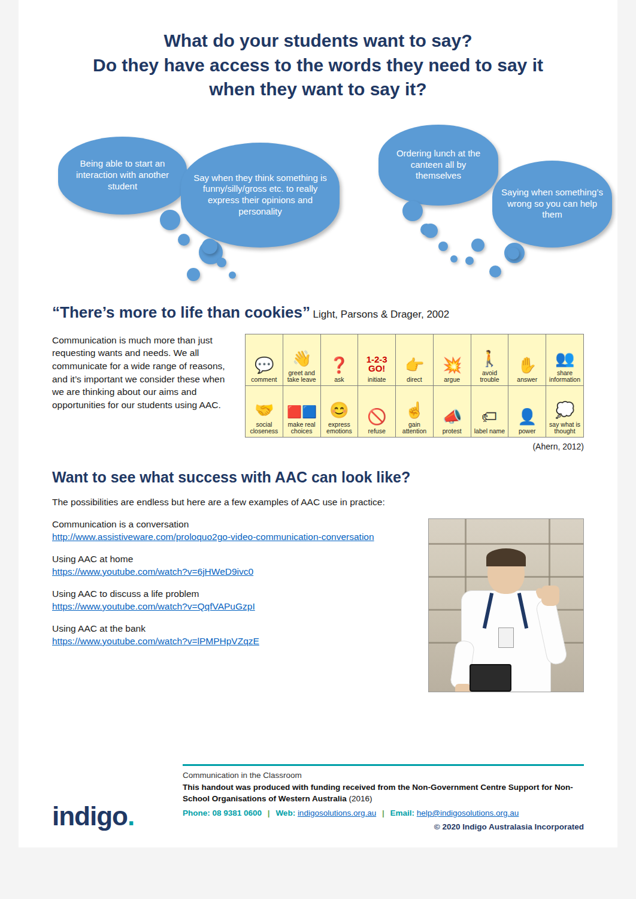What do your students want to say?
Do they have access to the words they need to say it
when they want to say it?
Being able to start an interaction with another student
Say when they think something is funny/silly/gross etc. to really express their opinions and personality
Ordering lunch at the canteen all by themselves
Saying when something’s wrong so you can help them
“There’s more to life than cookies” Light, Parsons & Drager, 2002
Communication is much more than just requesting wants and needs. We all communicate for a wide range of reasons, and it’s important we consider these when we are thinking about our aims and opportunities for our students using AAC.
| 💬 comment | 👋 greet and take leave | ❓ ask | 1-2-3 GO! initiate | 👉 direct | 💥 argue | 🚶 avoid trouble | ✋ answer | 👥 share information |
| 🤝 social closeness | 🟥🟦 make real choices | 😊 express emotions | 🚫 refuse | ☝ gain attention | 📣 protest | 🏷 label name | 👤 power | 💭 say what is thought |
(Ahern, 2012)
Want to see what success with AAC can look like?
The possibilities are endless but here are a few examples of AAC use in practice:
Communication is a conversation
http://www.assistiveware.com/proloquo2go-video-communication-conversation
Using AAC at home
https://www.youtube.com/watch?v=6jHWeD9ivc0
Using AAC to discuss a life problem
https://www.youtube.com/watch?v=QqfVAPuGzpI
Using AAC at the bank
https://www.youtube.com/watch?v=lPMPHpVZqzE
indigo.
Communication in the Classroom
This handout was produced with funding received from the Non-Government Centre Support for Non-School Organisations of Western Australia (2016)
Phone: 08 9381 0600 | Web: indigosolutions.org.au | Email: help@indigosolutions.org.au
© 2020 Indigo Australasia Incorporated